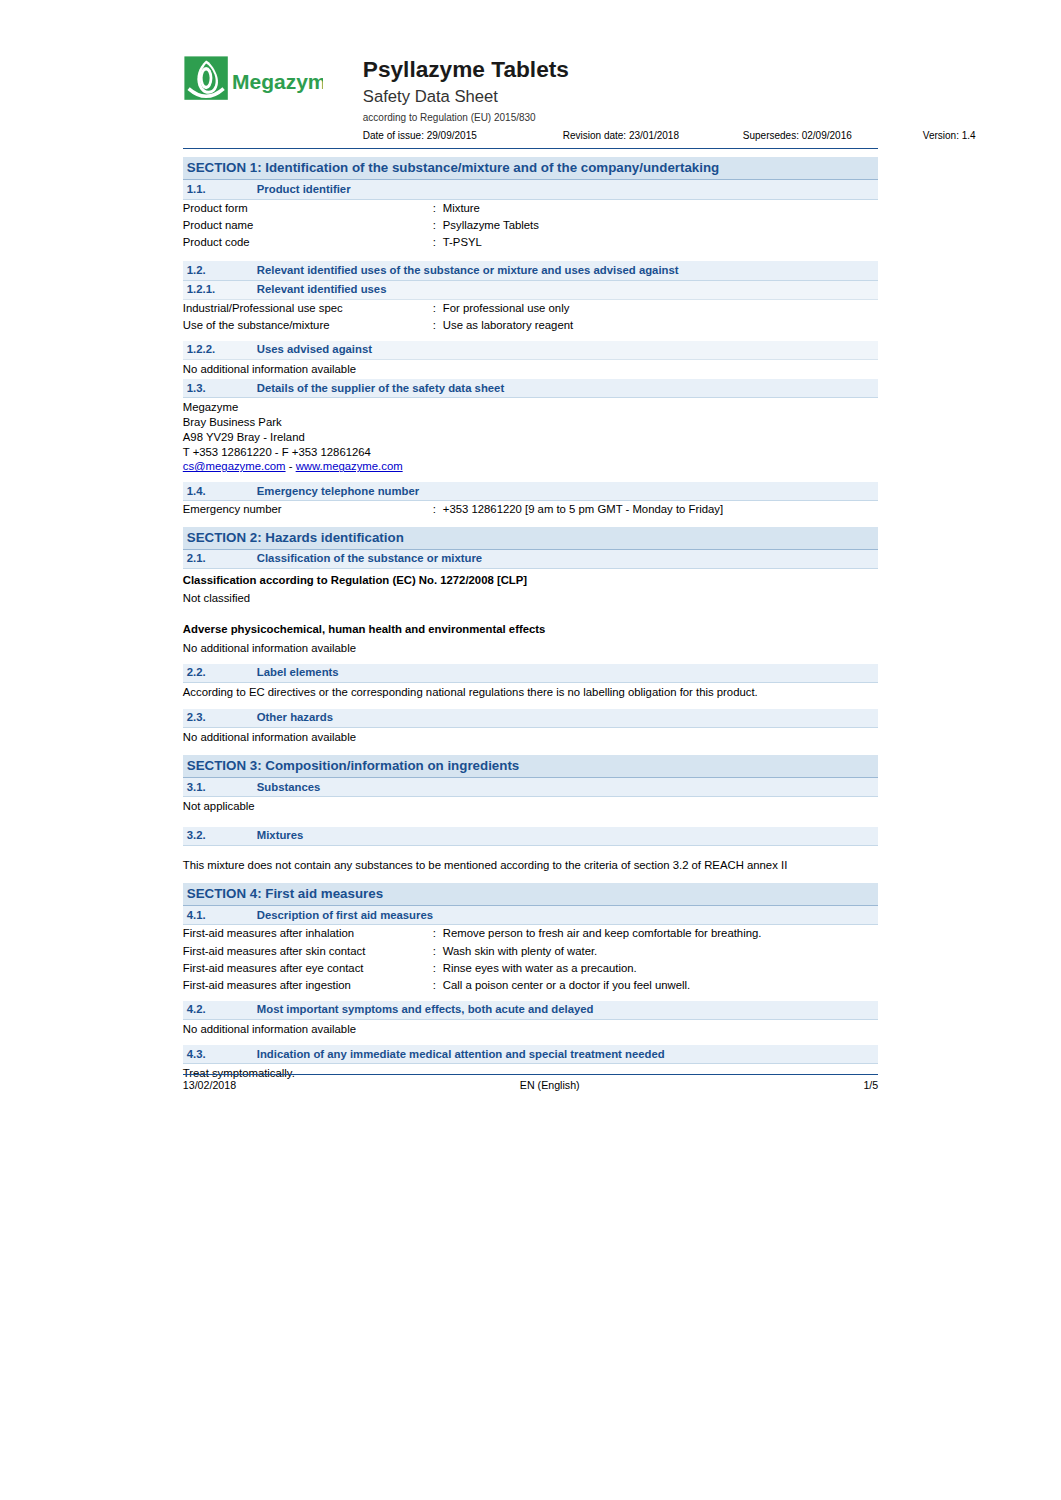Megazyme
Psyllazyme Tablets
Safety Data Sheet
according to Regulation (EU) 2015/830
Date of issue: 29/09/2015 Revision date: 23/01/2018 Supersedes: 02/09/2016 Version: 1.4
SECTION 1: Identification of the substance/mixture and of the company/undertaking
1.1. Product identifier
Product form: Mixture
Product name: Psyllazyme Tablets
Product code: T-PSYL
1.2. Relevant identified uses of the substance or mixture and uses advised against
1.2.1. Relevant identified uses
Industrial/Professional use spec: For professional use only
Use of the substance/mixture: Use as laboratory reagent
1.2.2. Uses advised against
No additional information available
1.3. Details of the supplier of the safety data sheet
Megazyme
Bray Business Park
A98 YV29 Bray - Ireland
T +353 12861220 - F +353 12861264
cs@megazyme.com - www.megazyme.com
1.4. Emergency telephone number
Emergency number:+353 12861220 [9 am to 5 pm GMT - Monday to Friday]
SECTION 2: Hazards identification
2.1. Classification of the substance or mixture
Classification according to Regulation (EC) No. 1272/2008 [CLP]
Not classified
Adverse physicochemical, human health and environmental effects
No additional information available
2.2. Label elements
According to EC directives or the corresponding national regulations there is no labelling obligation for this product.
2.3. Other hazards
No additional information available
SECTION 3: Composition/information on ingredients
3.1. Substances
Not applicable
3.2. Mixtures
This mixture does not contain any substances to be mentioned according to the criteria of section 3.2 of REACH annex II
SECTION 4: First aid measures
4.1. Description of first aid measures
First-aid measures after inhalation: Remove person to fresh air and keep comfortable for breathing.
First-aid measures after skin contact: Wash skin with plenty of water.
First-aid measures after eye contact: Rinse eyes with water as a precaution.
First-aid measures after ingestion: Call a poison center or a doctor if you feel unwell.
4.2. Most important symptoms and effects, both acute and delayed
No additional information available
4.3. Indication of any immediate medical attention and special treatment needed
Treat symptomatically.
13/02/2018 EN (English) 1/5